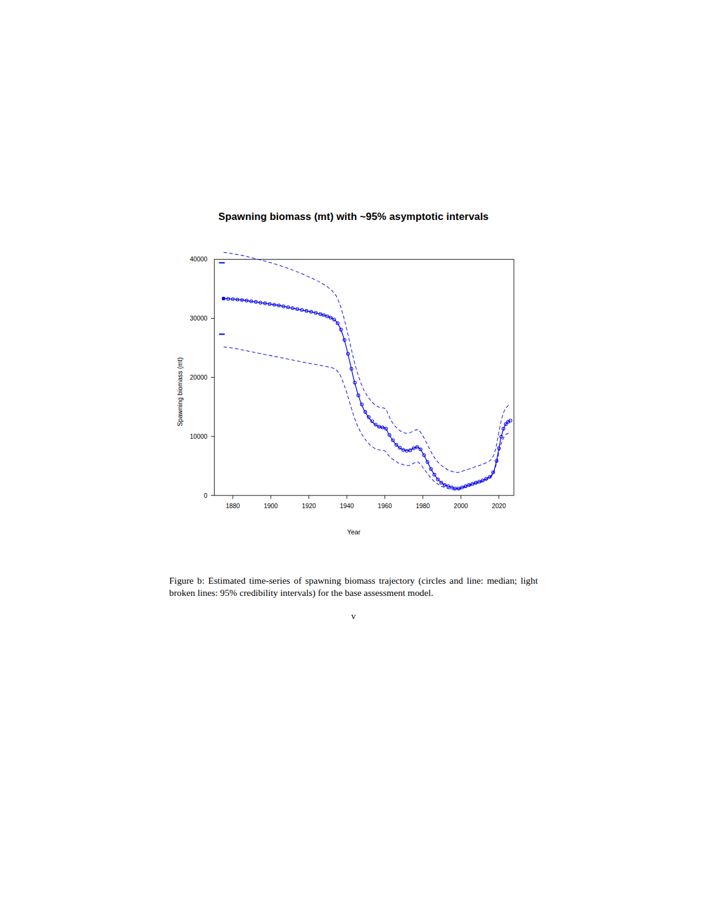Spawning biomass (mt) with ~95% asymptotic intervals
Year Spawning biomass (mt) 0 10000 20000 30000 40000 1880 1900 1920 1940 1960 1980 2000 2020
Figure b: Estimated time-series of spawning biomass trajectory (circles and line: median; light broken lines: 95% credibility intervals) for the base assessment model.
v